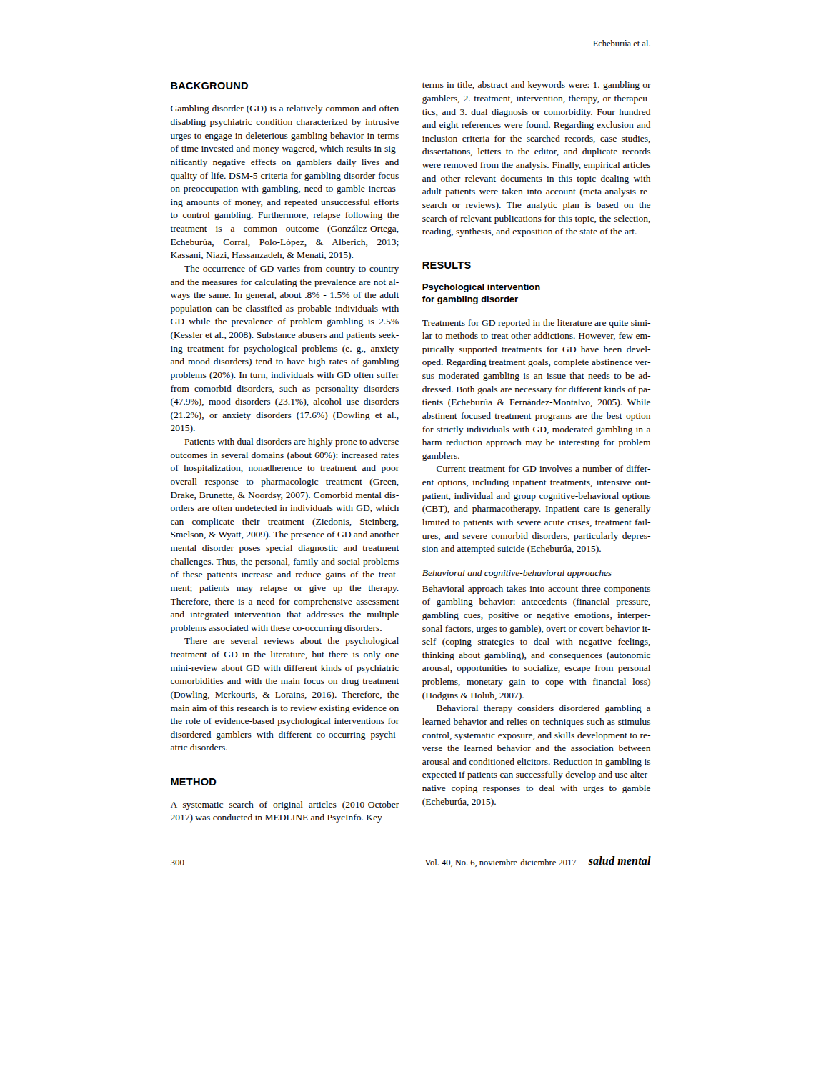Echeburúa et al.
BACKGROUND
Gambling disorder (GD) is a relatively common and often disabling psychiatric condition characterized by intrusive urges to engage in deleterious gambling behavior in terms of time invested and money wagered, which results in significantly negative effects on gamblers daily lives and quality of life. DSM-5 criteria for gambling disorder focus on preoccupation with gambling, need to gamble increasing amounts of money, and repeated unsuccessful efforts to control gambling. Furthermore, relapse following the treatment is a common outcome (González-Ortega, Echeburúa, Corral, Polo-López, & Alberich, 2013; Kassani, Niazi, Hassanzadeh, & Menati, 2015).
The occurrence of GD varies from country to country and the measures for calculating the prevalence are not always the same. In general, about .8% - 1.5% of the adult population can be classified as probable individuals with GD while the prevalence of problem gambling is 2.5% (Kessler et al., 2008). Substance abusers and patients seeking treatment for psychological problems (e. g., anxiety and mood disorders) tend to have high rates of gambling problems (20%). In turn, individuals with GD often suffer from comorbid disorders, such as personality disorders (47.9%), mood disorders (23.1%), alcohol use disorders (21.2%), or anxiety disorders (17.6%) (Dowling et al., 2015).
Patients with dual disorders are highly prone to adverse outcomes in several domains (about 60%): increased rates of hospitalization, nonadherence to treatment and poor overall response to pharmacologic treatment (Green, Drake, Brunette, & Noordsy, 2007). Comorbid mental disorders are often undetected in individuals with GD, which can complicate their treatment (Ziedonis, Steinberg, Smelson, & Wyatt, 2009). The presence of GD and another mental disorder poses special diagnostic and treatment challenges. Thus, the personal, family and social problems of these patients increase and reduce gains of the treatment; patients may relapse or give up the therapy. Therefore, there is a need for comprehensive assessment and integrated intervention that addresses the multiple problems associated with these co-occurring disorders.
There are several reviews about the psychological treatment of GD in the literature, but there is only one mini-review about GD with different kinds of psychiatric comorbidities and with the main focus on drug treatment (Dowling, Merkouris, & Lorains, 2016). Therefore, the main aim of this research is to review existing evidence on the role of evidence-based psychological interventions for disordered gamblers with different co-occurring psychiatric disorders.
METHOD
A systematic search of original articles (2010-October 2017) was conducted in MEDLINE and PsycInfo. Key
terms in title, abstract and keywords were: 1. gambling or gamblers, 2. treatment, intervention, therapy, or therapeutics, and 3. dual diagnosis or comorbidity. Four hundred and eight references were found. Regarding exclusion and inclusion criteria for the searched records, case studies, dissertations, letters to the editor, and duplicate records were removed from the analysis. Finally, empirical articles and other relevant documents in this topic dealing with adult patients were taken into account (meta-analysis research or reviews). The analytic plan is based on the search of relevant publications for this topic, the selection, reading, synthesis, and exposition of the state of the art.
RESULTS
Psychological intervention
for gambling disorder
Treatments for GD reported in the literature are quite similar to methods to treat other addictions. However, few empirically supported treatments for GD have been developed. Regarding treatment goals, complete abstinence versus moderated gambling is an issue that needs to be addressed. Both goals are necessary for different kinds of patients (Echeburúa & Fernández-Montalvo, 2005). While abstinent focused treatment programs are the best option for strictly individuals with GD, moderated gambling in a harm reduction approach may be interesting for problem gamblers.
Current treatment for GD involves a number of different options, including inpatient treatments, intensive outpatient, individual and group cognitive-behavioral options (CBT), and pharmacotherapy. Inpatient care is generally limited to patients with severe acute crises, treatment failures, and severe comorbid disorders, particularly depression and attempted suicide (Echeburúa, 2015).
Behavioral and cognitive-behavioral approaches
Behavioral approach takes into account three components of gambling behavior: antecedents (financial pressure, gambling cues, positive or negative emotions, interpersonal factors, urges to gamble), overt or covert behavior itself (coping strategies to deal with negative feelings, thinking about gambling), and consequences (autonomic arousal, opportunities to socialize, escape from personal problems, monetary gain to cope with financial loss) (Hodgins & Holub, 2007).
Behavioral therapy considers disordered gambling a learned behavior and relies on techniques such as stimulus control, systematic exposure, and skills development to reverse the learned behavior and the association between arousal and conditioned elicitors. Reduction in gambling is expected if patients can successfully develop and use alternative coping responses to deal with urges to gamble (Echeburúa, 2015).
300
Vol. 40, No. 6, noviembre-diciembre 2017
salud mental